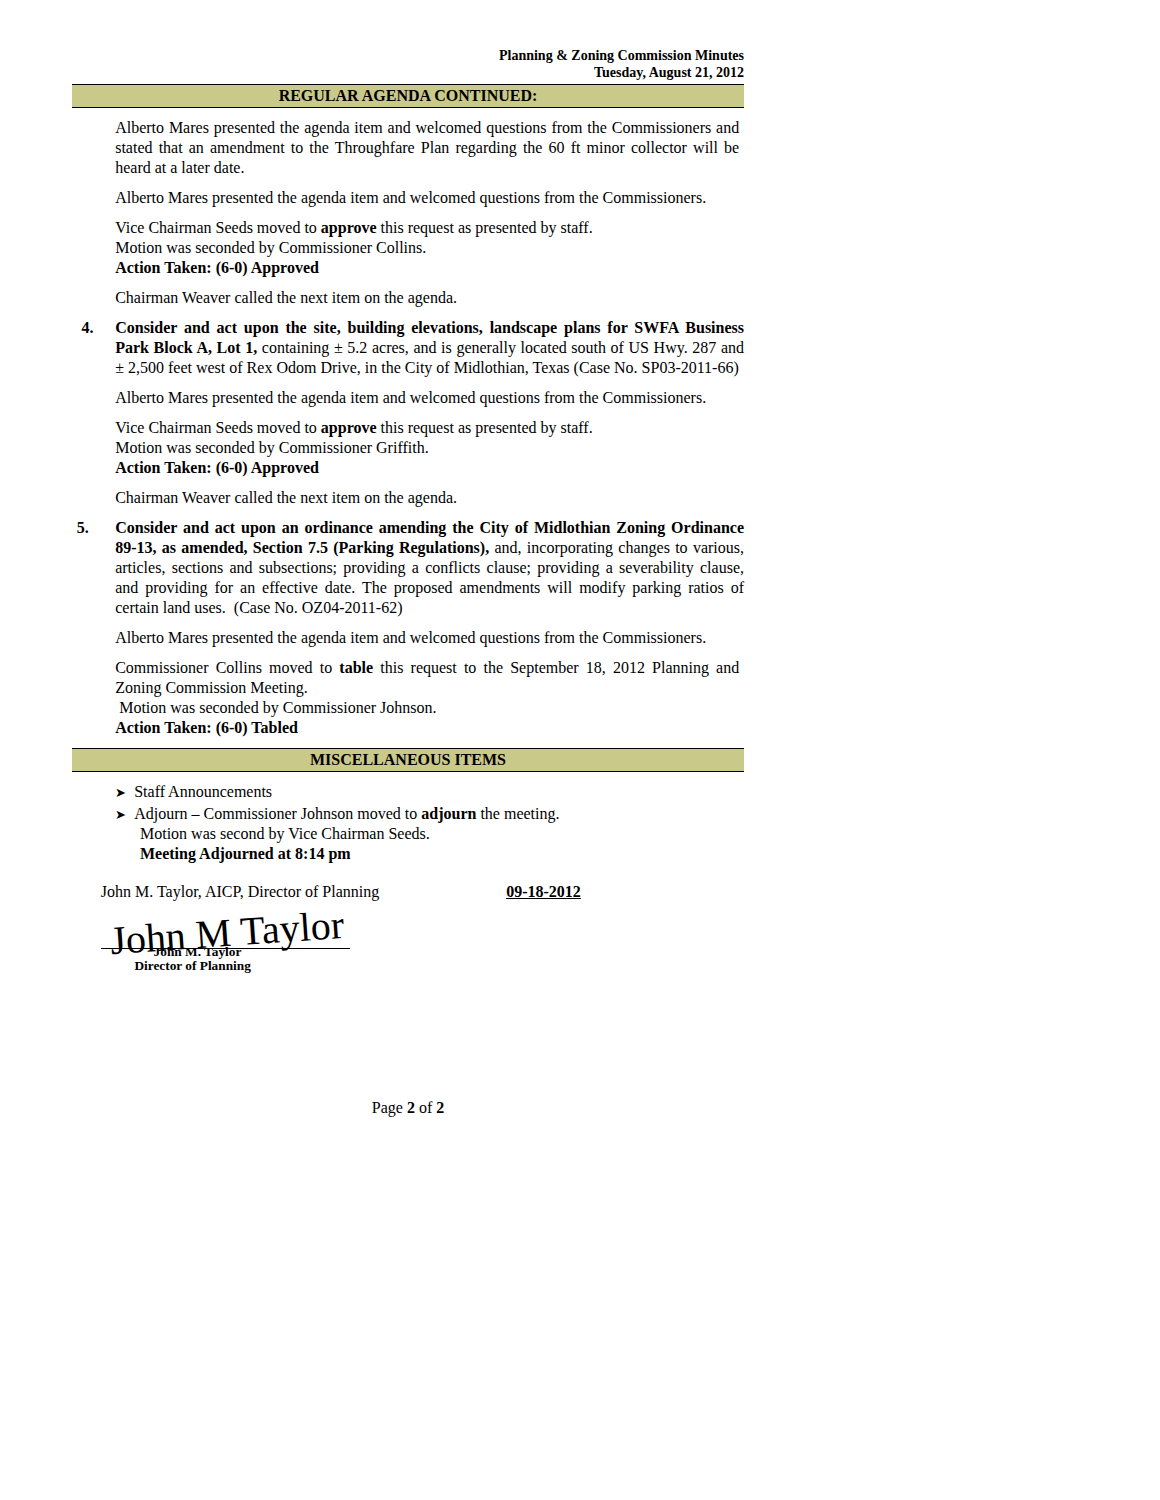Planning & Zoning Commission Minutes
Tuesday, August 21, 2012
REGULAR AGENDA CONTINUED:
Alberto Mares presented the agenda item and welcomed questions from the Commissioners and stated that an amendment to the Throughfare Plan regarding the 60 ft minor collector will be heard at a later date.
Alberto Mares presented the agenda item and welcomed questions from the Commissioners.
Vice Chairman Seeds moved to approve this request as presented by staff.
Motion was seconded by Commissioner Collins.
Action Taken: (6-0) Approved
Chairman Weaver called the next item on the agenda.
4.
Consider and act upon the site, building elevations, landscape plans for SWFA Business Park Block A, Lot 1, containing ± 5.2 acres, and is generally located south of US Hwy. 287 and ± 2,500 feet west of Rex Odom Drive, in the City of Midlothian, Texas (Case No. SP03-2011-66)
Alberto Mares presented the agenda item and welcomed questions from the Commissioners.
Vice Chairman Seeds moved to approve this request as presented by staff.
Motion was seconded by Commissioner Griffith.
Action Taken: (6-0) Approved
Chairman Weaver called the next item on the agenda.
5.
Consider and act upon an ordinance amending the City of Midlothian Zoning Ordinance 89-13, as amended, Section 7.5 (Parking Regulations), and, incorporating changes to various, articles, sections and subsections; providing a conflicts clause; providing a severability clause, and providing for an effective date. The proposed amendments will modify parking ratios of certain land uses. (Case No. OZ04-2011-62)
Alberto Mares presented the agenda item and welcomed questions from the Commissioners.
Commissioner Collins moved to table this request to the September 18, 2012 Planning and Zoning Commission Meeting.
Motion was seconded by Commissioner Johnson.
Action Taken: (6-0) Tabled
MISCELLANEOUS ITEMS
Staff Announcements
Adjourn – Commissioner Johnson moved to adjourn the meeting. Motion was second by Vice Chairman Seeds. Meeting Adjourned at 8:14 pm
John M. Taylor, AICP, Director of Planning 09-18-2012
John M Taylor John M. Taylor Director of Planning
Page 2 of 2